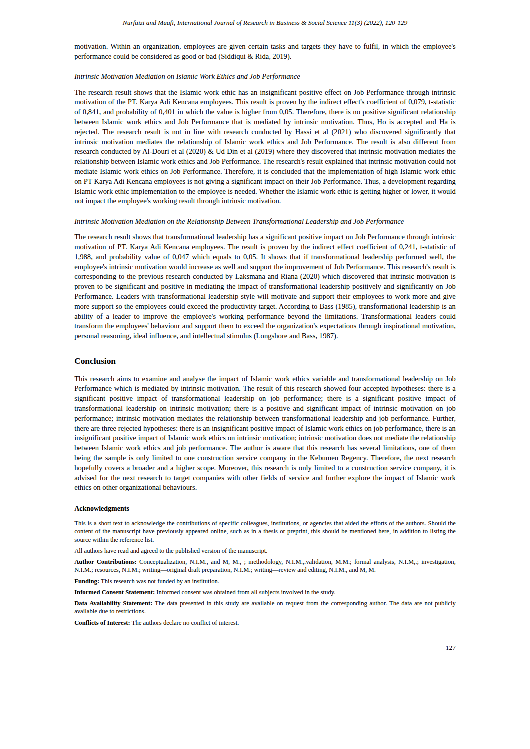Nurfaizi and Muafi, International Journal of Research in Business & Social Science 11(3) (2022), 120-129
motivation. Within an organization, employees are given certain tasks and targets they have to fulfil, in which the employee's performance could be considered as good or bad (Siddiqui & Rida, 2019).
Intrinsic Motivation Mediation on Islamic Work Ethics and Job Performance
The research result shows that the Islamic work ethic has an insignificant positive effect on Job Performance through intrinsic motivation of the PT. Karya Adi Kencana employees. This result is proven by the indirect effect's coefficient of 0,079, t-statistic of 0,841, and probability of 0,401 in which the value is higher from 0,05. Therefore, there is no positive significant relationship between Islamic work ethics and Job Performance that is mediated by intrinsic motivation. Thus, Ho is accepted and Ha is rejected. The research result is not in line with research conducted by Hassi et al (2021) who discovered significantly that intrinsic motivation mediates the relationship of Islamic work ethics and Job Performance. The result is also different from research conducted by Al-Douri et al (2020) & Ud Din et al (2019) where they discovered that intrinsic motivation mediates the relationship between Islamic work ethics and Job Performance. The research's result explained that intrinsic motivation could not mediate Islamic work ethics on Job Performance. Therefore, it is concluded that the implementation of high Islamic work ethic on PT Karya Adi Kencana employees is not giving a significant impact on their Job Performance. Thus, a development regarding Islamic work ethic implementation to the employee is needed. Whether the Islamic work ethic is getting higher or lower, it would not impact the employee's working result through intrinsic motivation.
Intrinsic Motivation Mediation on the Relationship Between Transformational Leadership and Job Performance
The research result shows that transformational leadership has a significant positive impact on Job Performance through intrinsic motivation of PT. Karya Adi Kencana employees. The result is proven by the indirect effect coefficient of 0,241, t-statistic of 1,988, and probability value of 0,047 which equals to 0,05. It shows that if transformational leadership performed well, the employee's intrinsic motivation would increase as well and support the improvement of Job Performance. This research's result is corresponding to the previous research conducted by Laksmana and Riana (2020) which discovered that intrinsic motivation is proven to be significant and positive in mediating the impact of transformational leadership positively and significantly on Job Performance. Leaders with transformational leadership style will motivate and support their employees to work more and give more support so the employees could exceed the productivity target. According to Bass (1985), transformational leadership is an ability of a leader to improve the employee's working performance beyond the limitations. Transformational leaders could transform the employees' behaviour and support them to exceed the organization's expectations through inspirational motivation, personal reasoning, ideal influence, and intellectual stimulus (Longshore and Bass, 1987).
Conclusion
This research aims to examine and analyse the impact of Islamic work ethics variable and transformational leadership on Job Performance which is mediated by intrinsic motivation. The result of this research showed four accepted hypotheses: there is a significant positive impact of transformational leadership on job performance; there is a significant positive impact of transformational leadership on intrinsic motivation; there is a positive and significant impact of intrinsic motivation on job performance; intrinsic motivation mediates the relationship between transformational leadership and job performance. Further, there are three rejected hypotheses: there is an insignificant positive impact of Islamic work ethics on job performance, there is an insignificant positive impact of Islamic work ethics on intrinsic motivation; intrinsic motivation does not mediate the relationship between Islamic work ethics and job performance. The author is aware that this research has several limitations, one of them being the sample is only limited to one construction service company in the Kebumen Regency. Therefore, the next research hopefully covers a broader and a higher scope. Moreover, this research is only limited to a construction service company, it is advised for the next research to target companies with other fields of service and further explore the impact of Islamic work ethics on other organizational behaviours.
Acknowledgments
This is a short text to acknowledge the contributions of specific colleagues, institutions, or agencies that aided the efforts of the authors. Should the content of the manuscript have previously appeared online, such as in a thesis or preprint, this should be mentioned here, in addition to listing the source within the reference list.
All authors have read and agreed to the published version of the manuscript.
Author Contributions: Conceptualization, N.I.M., and M, M., ; methodology, N.I.M.,.validation, M.M.; formal analysis, N.I.M,.; investigation, N.I.M.; resources, N.I.M.; writing—original draft preparation, N.I.M.; writing—review and editing, N.I.M., and M, M.
Funding: This research was not funded by an institution.
Informed Consent Statement: Informed consent was obtained from all subjects involved in the study.
Data Availability Statement: The data presented in this study are available on request from the corresponding author. The data are not publicly available due to restrictions.
Conflicts of Interest: The authors declare no conflict of interest.
127